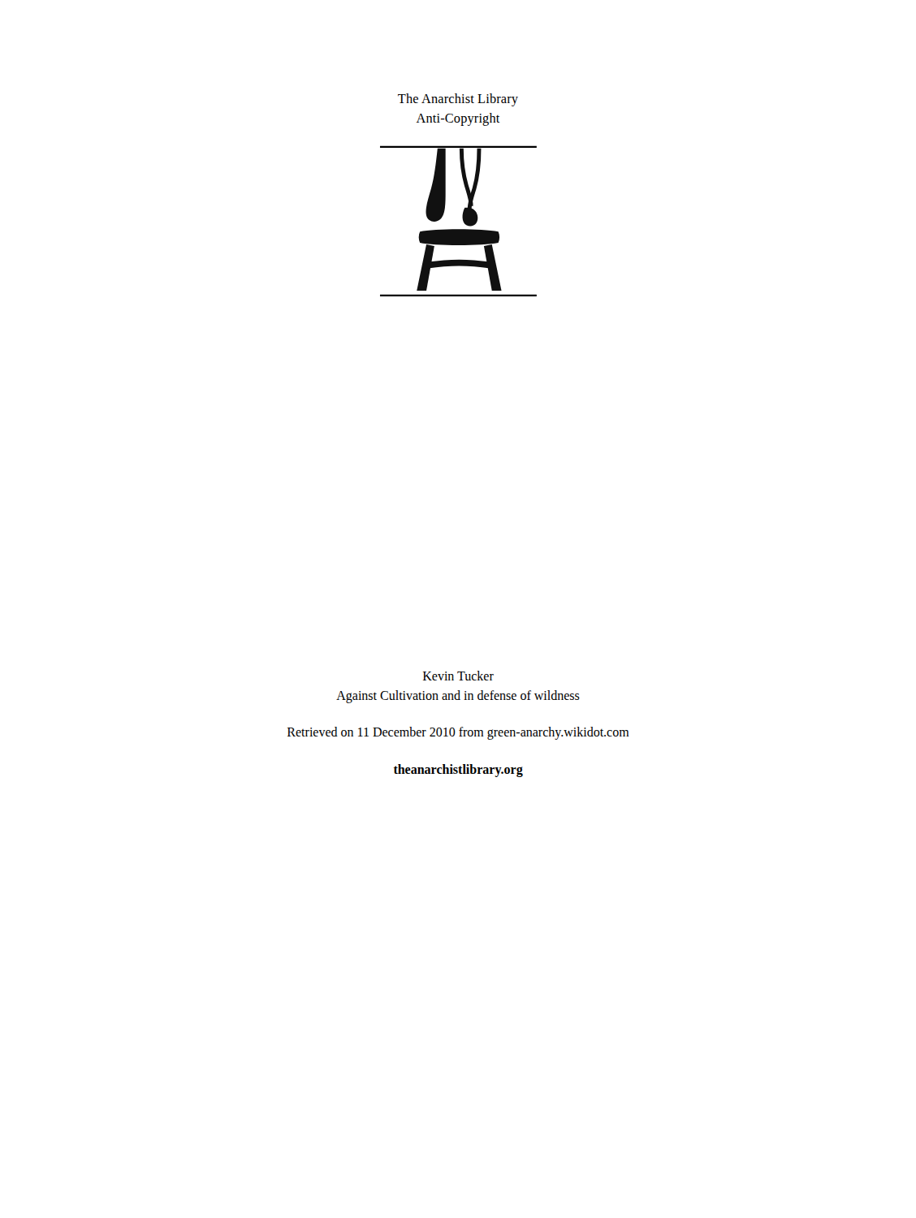The Anarchist Library Anti-Copyright
Kevin Tucker Against Cultivation and in defense of wildness Retrieved on 11 December 2010 from green-anarchy.wikidot.com theanarchistlibrary.org